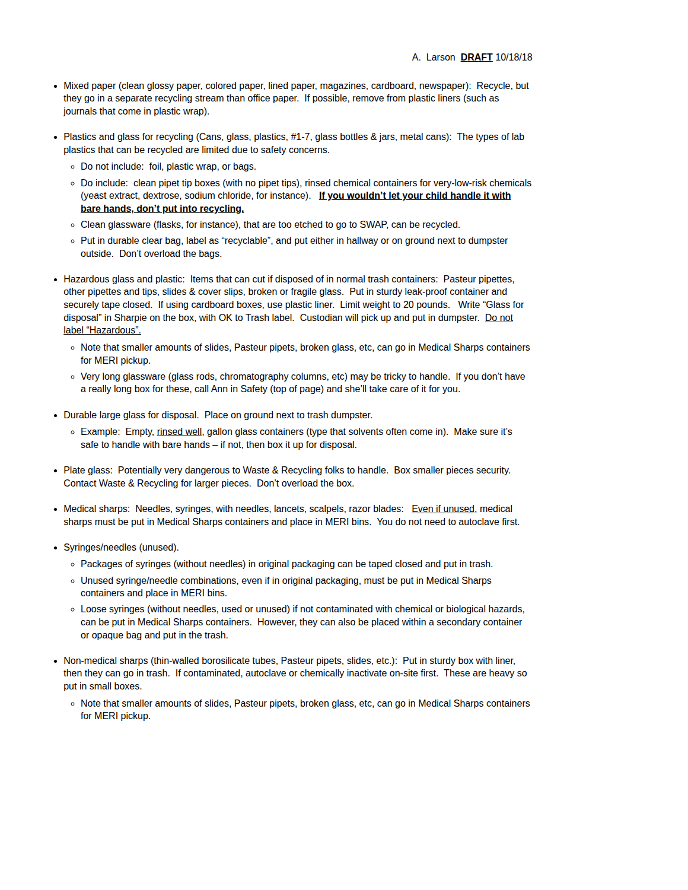A. Larson DRAFT 10/18/18
Mixed paper (clean glossy paper, colored paper, lined paper, magazines, cardboard, newspaper): Recycle, but they go in a separate recycling stream than office paper. If possible, remove from plastic liners (such as journals that come in plastic wrap).
Plastics and glass for recycling (Cans, glass, plastics, #1-7, glass bottles & jars, metal cans): The types of lab plastics that can be recycled are limited due to safety concerns.
Do not include: foil, plastic wrap, or bags.
Do include: clean pipet tip boxes (with no pipet tips), rinsed chemical containers for very-low-risk chemicals (yeast extract, dextrose, sodium chloride, for instance). If you wouldn’t let your child handle it with bare hands, don’t put into recycling.
Clean glassware (flasks, for instance), that are too etched to go to SWAP, can be recycled.
Put in durable clear bag, label as “recyclable”, and put either in hallway or on ground next to dumpster outside. Don’t overload the bags.
Hazardous glass and plastic: Items that can cut if disposed of in normal trash containers: Pasteur pipettes, other pipettes and tips, slides & cover slips, broken or fragile glass. Put in sturdy leak-proof container and securely tape closed. If using cardboard boxes, use plastic liner. Limit weight to 20 pounds. Write “Glass for disposal” in Sharpie on the box, with OK to Trash label. Custodian will pick up and put in dumpster. Do not label “Hazardous”.
Note that smaller amounts of slides, Pasteur pipets, broken glass, etc, can go in Medical Sharps containers for MERI pickup.
Very long glassware (glass rods, chromatography columns, etc) may be tricky to handle. If you don’t have a really long box for these, call Ann in Safety (top of page) and she’ll take care of it for you.
Durable large glass for disposal. Place on ground next to trash dumpster.
Example: Empty, rinsed well, gallon glass containers (type that solvents often come in). Make sure it’s safe to handle with bare hands – if not, then box it up for disposal.
Plate glass: Potentially very dangerous to Waste & Recycling folks to handle. Box smaller pieces security. Contact Waste & Recycling for larger pieces. Don’t overload the box.
Medical sharps: Needles, syringes, with needles, lancets, scalpels, razor blades: Even if unused, medical sharps must be put in Medical Sharps containers and place in MERI bins. You do not need to autoclave first.
Syringes/needles (unused).
Packages of syringes (without needles) in original packaging can be taped closed and put in trash.
Unused syringe/needle combinations, even if in original packaging, must be put in Medical Sharps containers and place in MERI bins.
Loose syringes (without needles, used or unused) if not contaminated with chemical or biological hazards, can be put in Medical Sharps containers. However, they can also be placed within a secondary container or opaque bag and put in the trash.
Non-medical sharps (thin-walled borosilicate tubes, Pasteur pipets, slides, etc.): Put in sturdy box with liner, then they can go in trash. If contaminated, autoclave or chemically inactivate on-site first. These are heavy so put in small boxes.
Note that smaller amounts of slides, Pasteur pipets, broken glass, etc, can go in Medical Sharps containers for MERI pickup.